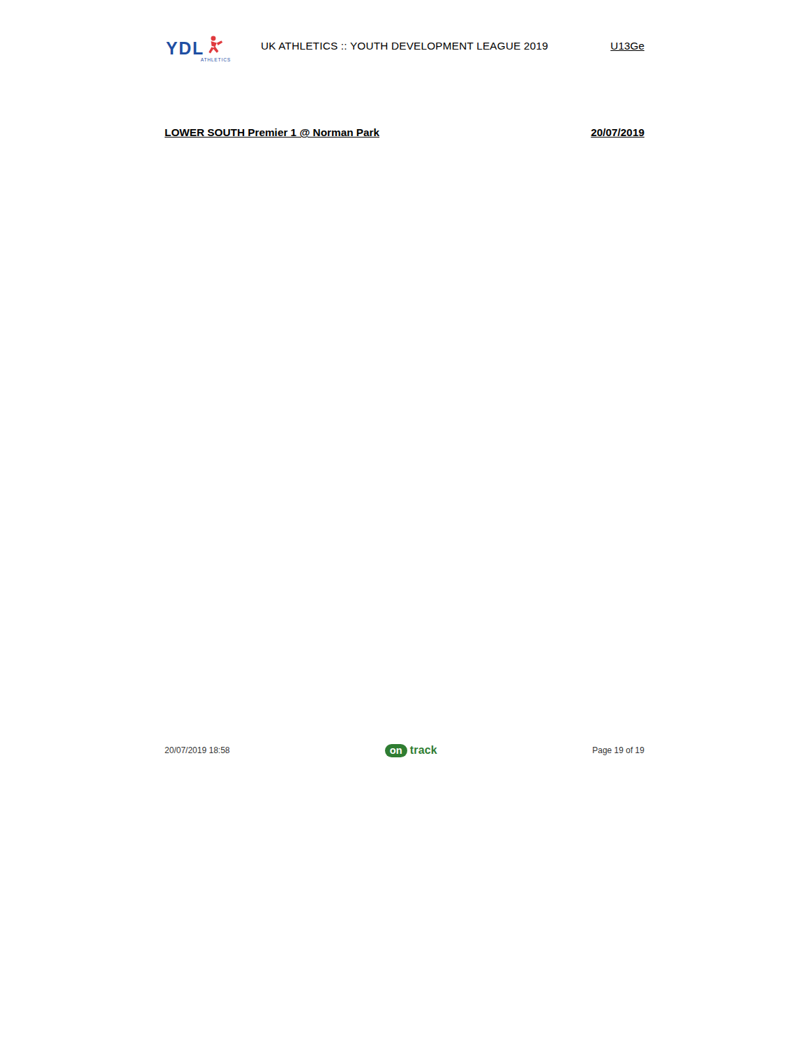Y D L ATHLETICS
UK ATHLETICS :: YOUTH DEVELOPMENT LEAGUE 2019
U13Ge
LOWER SOUTH Premier 1 @ Norman Park
20/07/2019
20/07/2019 18:58
on track
Page 19 of 19